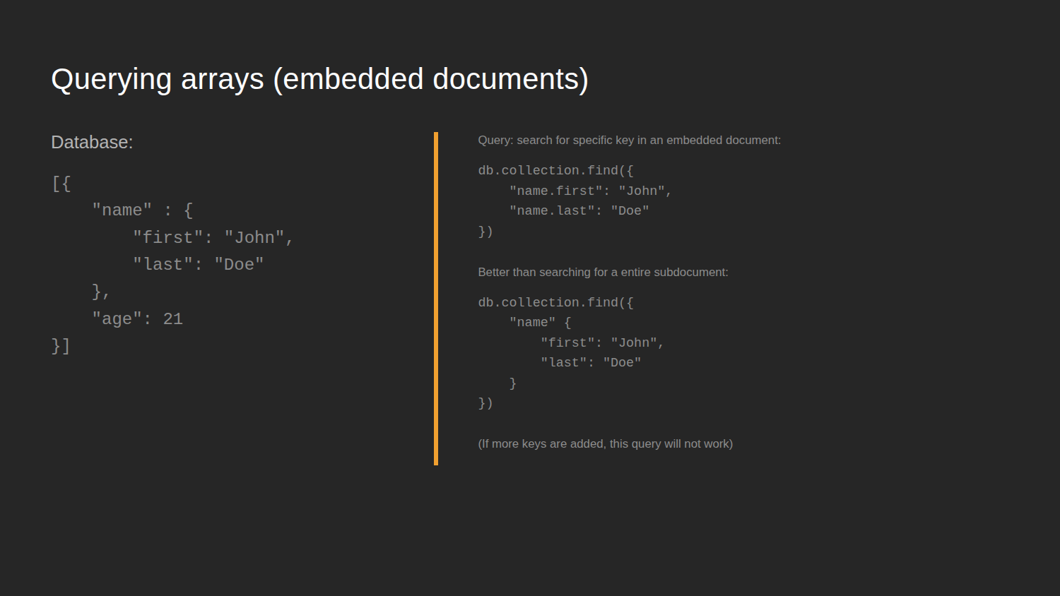Querying arrays (embedded documents)
Database:
[{
    "name" : {
        "first": "John",
        "last": "Doe"
    },
    "age": 21
}]
Query: search for specific key in an embedded document:
db.collection.find({
    "name.first": "John",
    "name.last": "Doe"
})
Better than searching for a entire subdocument:
db.collection.find({
    "name" {
        "first": "John",
        "last": "Doe"
    }
})
(If more keys are added, this query will not work)